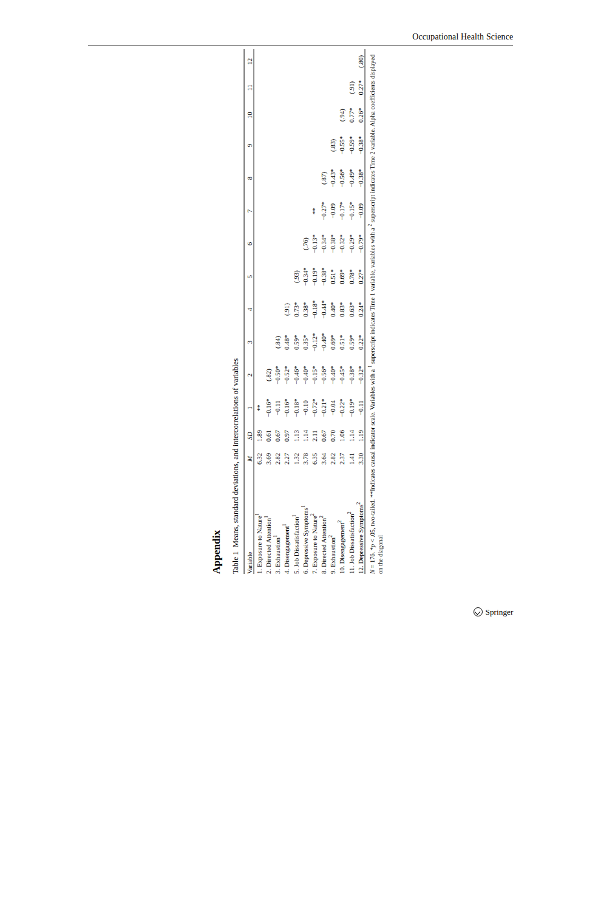Occupational Health Science
Appendix
Table 1 Means, standard deviations, and intercorrelations of variables
| Variable | M | SD | 1 | 2 | 3 | 4 | 5 | 6 | 7 | 8 | 9 | 10 | 11 | 12 |
| --- | --- | --- | --- | --- | --- | --- | --- | --- | --- | --- | --- | --- | --- | --- |
| 1. Exposure to Nature 1 | 6.32 | 1.89 | ** | | | | | | | | | | | |
| 2. Directed Attention 1 | 3.69 | 0.61 | −0.16* | (.82) | | | | | | | | | | |
| 3. Exhaustion 1 | 2.82 | 0.67 | −0.11 | −0.50* | (.84) | | | | | | | | | |
| 4. Disengagement 1 | 2.27 | 0.97 | −0.16* | −0.52* | 0.48* | (.91) | | | | | | | | |
| 5. Job Dissatisfaction 1 | 1.32 | 1.13 | −0.18* | −0.46* | 0.59* | 0.73* | (.93) | | | | | | | |
| 6. Depressive Symptoms 1 | 3.78 | 1.14 | −0.10 | −0.40* | 0.35* | 0.38* | −0.34* | (.76) | | | | | | |
| 7. Exposure to Nature 2 | 6.35 | 2.11 | −0.72* | −0.15* | −0.12* | −0.18* | −0.19* | −0.13* | ** | | | | | |
| 8. Directed Attention 2 | 3.64 | 0.67 | −0.21* | −0.56* | −0.40* | −0.44* | −0.38* | −0.34* | −0.27* | (.87) | | | | |
| 9. Exhaustion 2 | 2.82 | 0.70 | −0.04 | −0.40* | 0.69* | 0.40* | 0.51* | −0.38* | −0.09 | −0.43* | (.83) | | | |
| 10. Disengagement 2 | 2.37 | 1.06 | −0.22* | −0.45* | 0.51* | 0.83* | 0.69* | −0.32* | −0.17* | −0.56* | −0.55* | (.94) | | |
| 11. Job Dissatisfaction 2 | 1.41 | 1.14 | −0.19* | −0.38* | 0.59* | 0.63* | 0.78* | −0.29* | −0.15* | −0.49* | −0.59* | 0.77* | (.91) | |
| 12. Depressive Symptoms 2 | 3.30 | 1.19 | −0.11 | −0.32* | 0.22* | 0.24* | 0.27* | −0.79* | −0.09 | −0.38* | −0.38* | 0.26* | 0.27* | (.80) |
N = 176. *p < .05, two-tailed. **Indicates causal indicator scale. Variables with a 1 superscript indicates Time 1 variable, variables with a 2 superscript indicates Time 2 variable. Alpha coefficients displayed on the diagonal
Springer